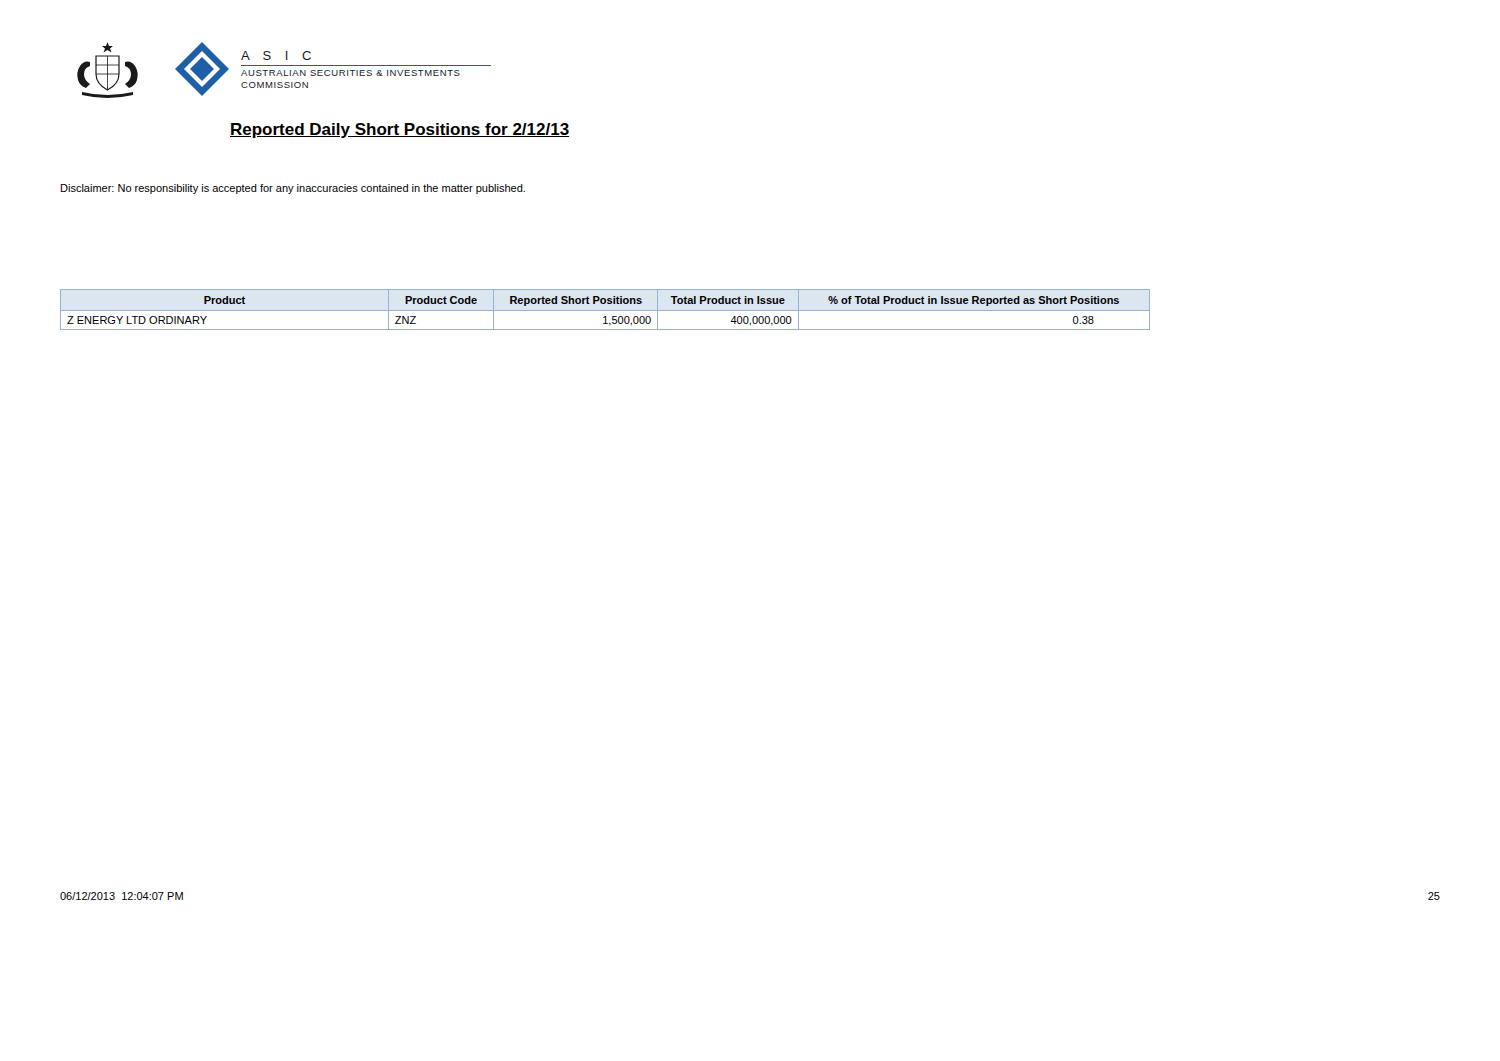A S I C
AUSTRALIAN SECURITIES & INVESTMENTS COMMISSION
Reported Daily Short Positions for 2/12/13
Disclaimer: No responsibility is accepted for any inaccuracies contained in the matter published.
| Product | Product Code | Reported Short Positions | Total Product in Issue | % of Total Product in Issue Reported as Short Positions |
| --- | --- | --- | --- | --- |
| Z ENERGY LTD ORDINARY | ZNZ | 1,500,000 | 400,000,000 | 0.38 |
06/12/2013 12:04:07 PM
25